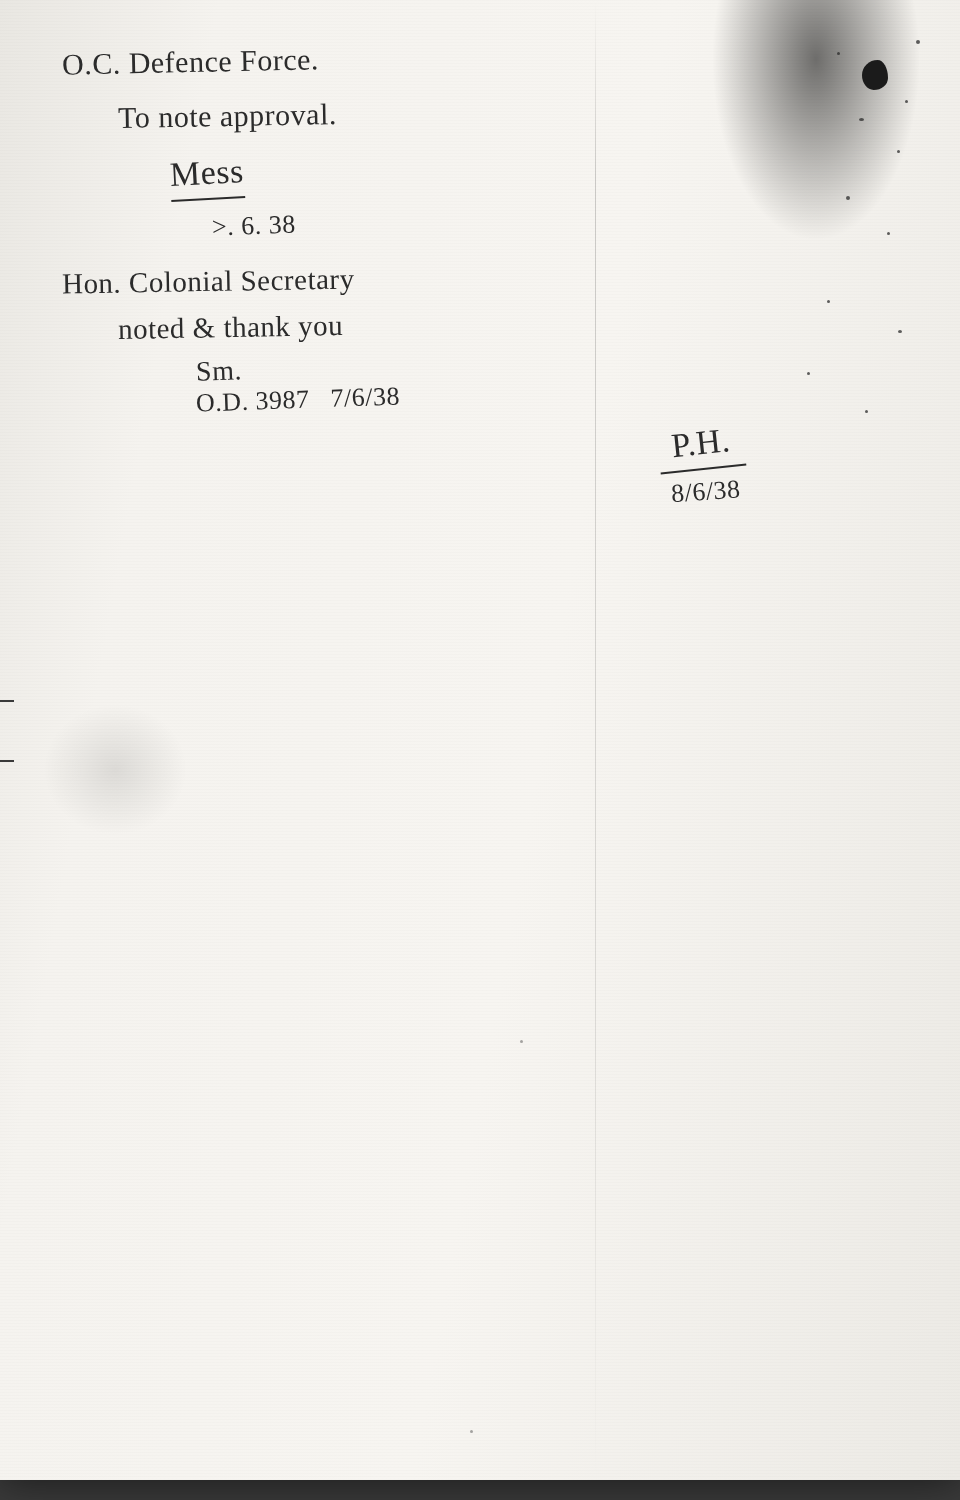O.C. Defence Force.
To note approval.
Mess
>. 6. 38
Hon. Colonial Secretary
noted & thank you
Sm.
O.D. 3987 7/6/38
P.H. 8/6/38